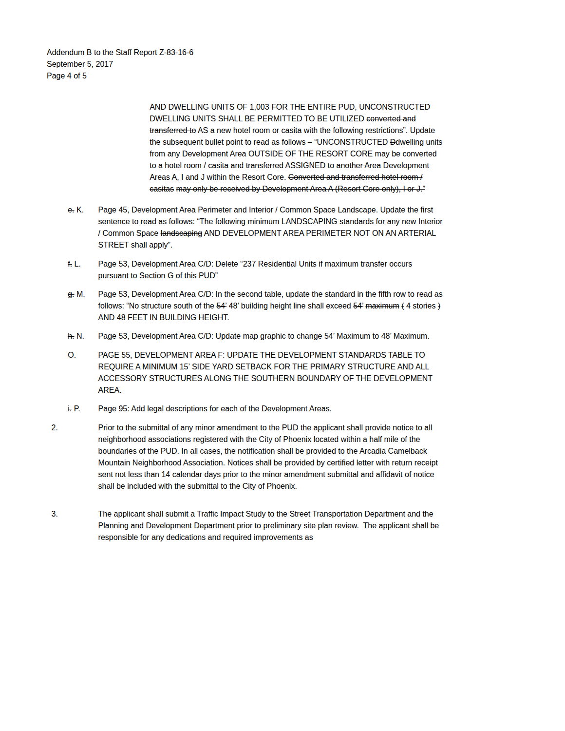Addendum B to the Staff Report Z-83-16-6
September 5, 2017
Page 4 of 5
AND DWELLING UNITS OF 1,003 FOR THE ENTIRE PUD, UNCONSTRUCTED DWELLING UNITS SHALL BE PERMITTED TO BE UTILIZED converted and transferred to AS a new hotel room or casita with the following restrictions”. Update the subsequent bullet point to read as follows – “UNCONSTRUCTED Ddwelling units from any Development Area OUTSIDE OF THE RESORT CORE may be converted to a hotel room / casita and transferred ASSIGNED to another Area Development Areas A, I and J within the Resort Core. Converted and transferred hotel room / casitas may only be received by Development Area A (Resort Core only), I or J.”
e. K.
Page 45, Development Area Perimeter and Interior / Common Space Landscape. Update the first sentence to read as follows: “The following minimum LANDSCAPING standards for any new Interior / Common Space landscaping AND DEVELOPMENT AREA PERIMETER NOT ON AN ARTERIAL STREET shall apply”.
f. L.
Page 53, Development Area C/D: Delete “237 Residential Units if maximum transfer occurs pursuant to Section G of this PUD”
g. M.
Page 53, Development Area C/D: In the second table, update the standard in the fifth row to read as follows: “No structure south of the 54’ 48’ building height line shall exceed 54’ maximum ( 4 stories ) AND 48 FEET IN BUILDING HEIGHT.
h. N.
Page 53, Development Area C/D: Update map graphic to change 54’ Maximum to 48’ Maximum.
O.
PAGE 55, DEVELOPMENT AREA F: UPDATE THE DEVELOPMENT STANDARDS TABLE TO REQUIRE A MINIMUM 15’ SIDE YARD SETBACK FOR THE PRIMARY STRUCTURE AND ALL ACCESSORY STRUCTURES ALONG THE SOUTHERN BOUNDARY OF THE DEVELOPMENT AREA.
i. P.
Page 95: Add legal descriptions for each of the Development Areas.
2.
Prior to the submittal of any minor amendment to the PUD the applicant shall provide notice to all neighborhood associations registered with the City of Phoenix located within a half mile of the boundaries of the PUD. In all cases, the notification shall be provided to the Arcadia Camelback Mountain Neighborhood Association. Notices shall be provided by certified letter with return receipt sent not less than 14 calendar days prior to the minor amendment submittal and affidavit of notice shall be included with the submittal to the City of Phoenix.
3.
The applicant shall submit a Traffic Impact Study to the Street Transportation Department and the Planning and Development Department prior to preliminary site plan review. The applicant shall be responsible for any dedications and required improvements as